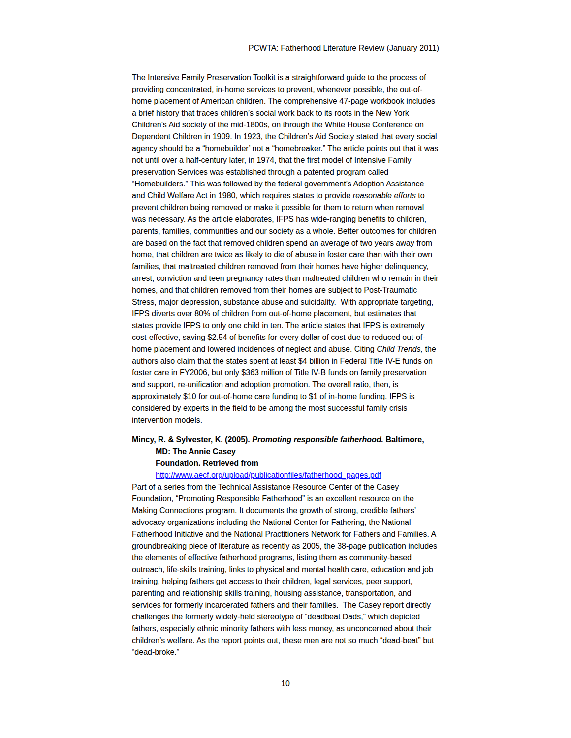PCWTA: Fatherhood Literature Review (January 2011)
The Intensive Family Preservation Toolkit is a straightforward guide to the process of providing concentrated, in-home services to prevent, whenever possible, the out-of-home placement of American children. The comprehensive 47-page workbook includes a brief history that traces children’s social work back to its roots in the New York Children’s Aid society of the mid-1800s, on through the White House Conference on Dependent Children in 1909. In 1923, the Children’s Aid Society stated that every social agency should be a “homebuilder’ not a “homebreaker.” The article points out that it was not until over a half-century later, in 1974, that the first model of Intensive Family preservation Services was established through a patented program called “Homebuilders.” This was followed by the federal government’s Adoption Assistance and Child Welfare Act in 1980, which requires states to provide reasonable efforts to prevent children being removed or make it possible for them to return when removal was necessary. As the article elaborates, IFPS has wide-ranging benefits to children, parents, families, communities and our society as a whole. Better outcomes for children are based on the fact that removed children spend an average of two years away from home, that children are twice as likely to die of abuse in foster care than with their own families, that maltreated children removed from their homes have higher delinquency, arrest, conviction and teen pregnancy rates than maltreated children who remain in their homes, and that children removed from their homes are subject to Post-Traumatic Stress, major depression, substance abuse and suicidality. With appropriate targeting, IFPS diverts over 80% of children from out-of-home placement, but estimates that states provide IFPS to only one child in ten. The article states that IFPS is extremely cost-effective, saving $2.54 of benefits for every dollar of cost due to reduced out-of-home placement and lowered incidences of neglect and abuse. Citing Child Trends, the authors also claim that the states spent at least $4 billion in Federal Title IV-E funds on foster care in FY2006, but only $363 million of Title IV-B funds on family preservation and support, re-unification and adoption promotion. The overall ratio, then, is approximately $10 for out-of-home care funding to $1 of in-home funding. IFPS is considered by experts in the field to be among the most successful family crisis intervention models.
Mincy, R. & Sylvester, K. (2005). Promoting responsible fatherhood. Baltimore, MD: The Annie Casey Foundation. Retrieved from http://www.aecf.org/upload/publicationfiles/fatherhood_pages.pdf
Part of a series from the Technical Assistance Resource Center of the Casey Foundation, “Promoting Responsible Fatherhood” is an excellent resource on the Making Connections program. It documents the growth of strong, credible fathers’ advocacy organizations including the National Center for Fathering, the National Fatherhood Initiative and the National Practitioners Network for Fathers and Families. A groundbreaking piece of literature as recently as 2005, the 38-page publication includes the elements of effective fatherhood programs, listing them as community-based outreach, life-skills training, links to physical and mental health care, education and job training, helping fathers get access to their children, legal services, peer support, parenting and relationship skills training, housing assistance, transportation, and services for formerly incarcerated fathers and their families. The Casey report directly challenges the formerly widely-held stereotype of “deadbeat Dads,” which depicted fathers, especially ethnic minority fathers with less money, as unconcerned about their children’s welfare. As the report points out, these men are not so much “dead-beat” but “dead-broke.”
10